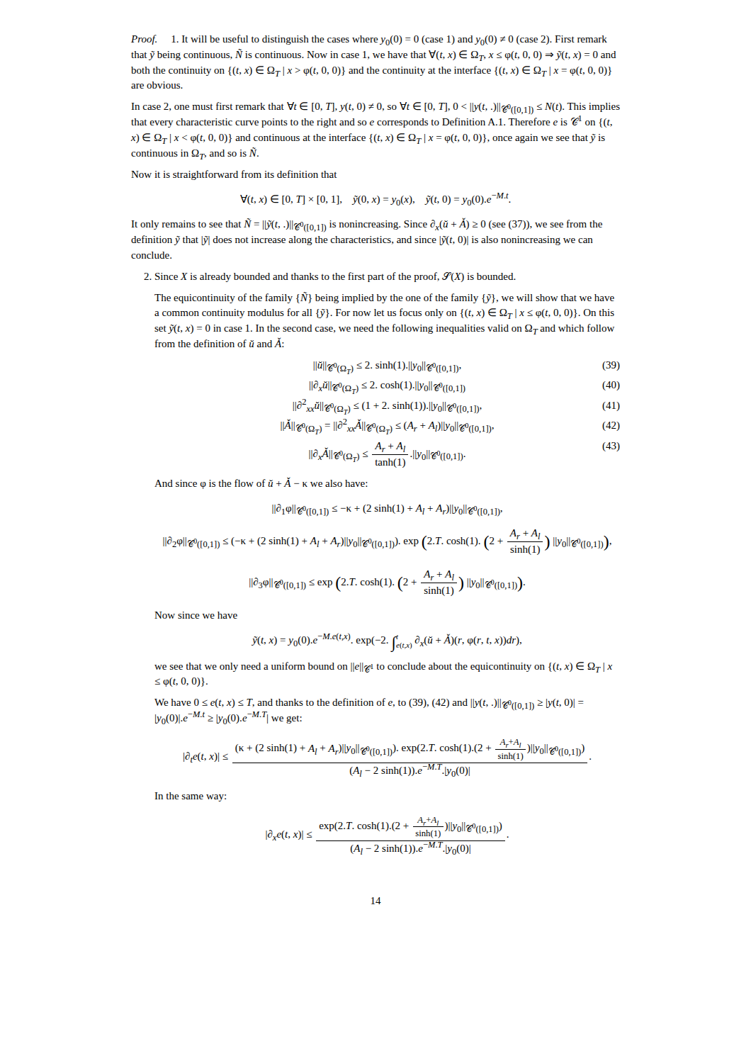Proof. 1. It will be useful to distinguish the cases where y0(0) = 0 (case 1) and y0(0) ≠ 0 (case 2). First remark that ỹ being continuous, Ñ is continuous. Now in case 1, we have that ∀(t, x) ∈ ΩT, x ≤ φ(t, 0, 0) ⇒ ỹ(t, x) = 0 and both the continuity on {(t, x) ∈ ΩT | x > φ(t, 0, 0)} and the continuity at the interface {(t, x) ∈ ΩT | x = φ(t, 0, 0)} are obvious.
In case 2, one must first remark that ∀t ∈ [0, T], y(t, 0) ≠ 0, so ∀t ∈ [0, T], 0 < ||y(t, .)||𝒞0([0,1]) ≤ N(t). This implies that every characteristic curve points to the right and so e corresponds to Definition A.1. Therefore e is 𝒞1 on {(t, x) ∈ ΩT | x < φ(t, 0, 0)} and continuous at the interface {(t, x) ∈ ΩT | x = φ(t, 0, 0)}, once again we see that ỹ is continuous in ΩT, and so is Ñ.
Now it is straightforward from its definition that
∀(t, x) ∈ [0, T] × [0, 1], ỹ(0, x) = y0(x), ỹ(t, 0) = y0(0).e−M.t.
It only remains to see that Ñ = ||ỹ(t, .)||𝒞0([0,1]) is nonincreasing. Since ∂x(ŭ + Ǎ) ≥ 0 (see (37)), we see from the definition ỹ that |ỹ| does not increase along the characteristics, and since |ỹ(t, 0)| is also nonincreasing we can conclude.
Since X is already bounded and thanks to the first part of the proof, 𝒮(X) is bounded.
The equicontinuity of the family {Ñ} being implied by the one of the family {ỹ}, we will show that we have a common continuity modulus for all {ỹ}. For now let us focus only on {(t, x) ∈ ΩT | x ≤ φ(t, 0, 0)}. On this set ỹ(t, x) = 0 in case 1. In the second case, we need the following inequalities valid on ΩT and which follow from the definition of ŭ and Ǎ:
||ŭ||𝒞0(ΩT) ≤ 2. sinh(1).||y0||𝒞0([0,1]),
(39)
||∂xŭ||𝒞0(ΩT) ≤ 2. cosh(1).||y0||𝒞0([0,1])
(40)
||∂2xxŭ||𝒞0(ΩT) ≤ (1 + 2. sinh(1)).||y0||𝒞0([0,1]),
(41)
||Ǎ||𝒞0(ΩT) = ||∂2xxǍ||𝒞0(ΩT) ≤ (Ar + Al)||y0||𝒞0([0,1]),
(42)
||∂xǍ||𝒞0(ΩT) ≤ Ar + Al tanh(1).||y0||𝒞0([0,1]).
(43)
And since φ is the flow of ŭ + Ǎ − κ we also have:
||∂1φ||𝒞0([0,1]) ≤ −κ + (2 sinh(1) + Al + Ar)||y0||𝒞0([0,1]),
||∂2φ||𝒞0([0,1]) ≤ (−κ + (2 sinh(1) + Al + Ar)||y0||𝒞0([0,1])). exp (2.T. cosh(1). (2 + Ar + Al sinh(1)) ||y0||𝒞0([0,1])),
||∂3φ||𝒞0([0,1]) ≤ exp (2.T. cosh(1). (2 + Ar + Al sinh(1)) ||y0||𝒞0([0,1])).
Now since we have
ỹ(t, x) = y0(0).e−M.e(t,x). exp(−2. ∫te(t,x) ∂x(ŭ + Ǎ)(r, φ(r, t, x))dr),
we see that we only need a uniform bound on ||e||𝒞1 to conclude about the equicontinuity on {(t, x) ∈ ΩT | x ≤ φ(t, 0, 0)}.
We have 0 ≤ e(t, x) ≤ T, and thanks to the definition of e, to (39), (42) and ||y(t, .)||𝒞0([0,1]) ≥ |y(t, 0)| = |y0(0)|.e−M.t ≥ |y0(0).e−M.T| we get:
|∂te(t, x)| ≤ (κ + (2 sinh(1) + Al + Ar)||y0||𝒞0([0,1])). exp(2.T. cosh(1).(2 + Ar+Al sinh(1))||y0||𝒞0([0,1]))(Al − 2 sinh(1)).e−M.T.|y0(0)|.
In the same way:
|∂xe(t, x)| ≤ exp(2.T. cosh(1).(2 + Ar+Al sinh(1))||y0||𝒞0([0,1]))(Al − 2 sinh(1)).e−M.T.|y0(0)|.
14